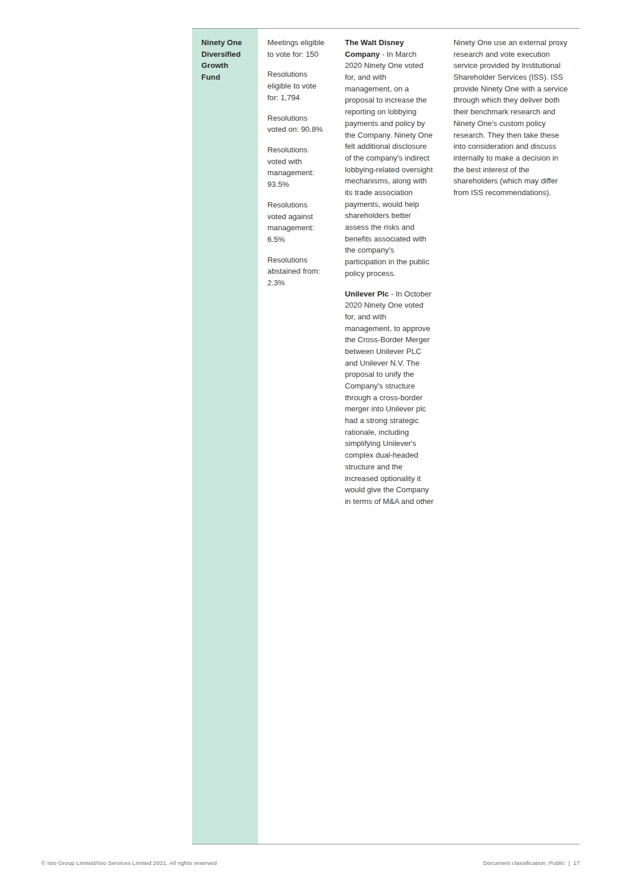| Ninety One Diversified Growth Fund | Meetings eligible to vote for: 150 Resolutions eligible to vote for: 1,794 Resolutions voted on: 90.8% Resolutions voted with management: 93.5% Resolutions voted against management: 6.5% Resolutions abstained from: 2.3% | The Walt Disney Company - In March 2020 Ninety One voted for, and with management, on a proposal to increase the reporting on lobbying payments and policy by the Company. Ninety One felt additional disclosure of the company's indirect lobbying-related oversight mechanisms, along with its trade association payments, would help shareholders better assess the risks and benefits associated with the company's participation in the public policy process. Unilever Plc - In October 2020 Ninety One voted for, and with management, to approve the Cross-Border Merger between Unilever PLC and Unilever N.V. The proposal to unify the Company's structure through a cross-border merger into Unilever plc had a strong strategic rationale, including simplifying Unilever's complex dual-headed structure and the increased optionality it would give the Company in terms of M&A and other | Ninety One use an external proxy research and vote execution service provided by Institutional Shareholder Services (ISS). ISS provide Ninety One with a service through which they deliver both their benchmark research and Ninety One's custom policy research. They then take these into consideration and discuss internally to make a decision in the best interest of the shareholders (which may differ from ISS recommendations). |
© Isio Group Limited/Isio Services Limited 2021. All rights reserved
Document classification: Public | 17